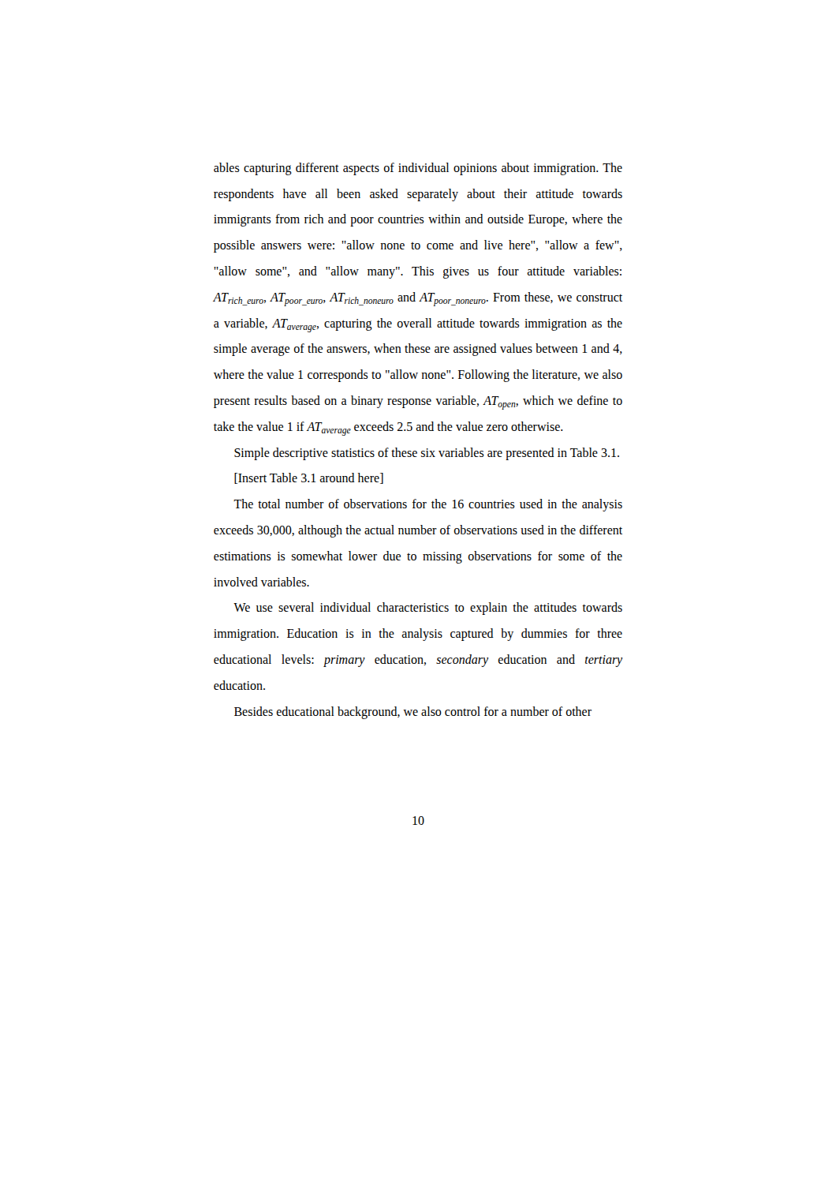ables capturing different aspects of individual opinions about immigration. The respondents have all been asked separately about their attitude towards immigrants from rich and poor countries within and outside Europe, where the possible answers were: "allow none to come and live here", "allow a few", "allow some", and "allow many". This gives us four attitude variables: ATrich_euro, ATpoor_euro, ATrich_noneuro and ATpoor_noneuro. From these, we construct a variable, ATaverage, capturing the overall attitude towards immigration as the simple average of the answers, when these are assigned values between 1 and 4, where the value 1 corresponds to "allow none". Following the literature, we also present results based on a binary response variable, ATopen, which we define to take the value 1 if ATaverage exceeds 2.5 and the value zero otherwise.
Simple descriptive statistics of these six variables are presented in Table 3.1.
[Insert Table 3.1 around here]
The total number of observations for the 16 countries used in the analysis exceeds 30,000, although the actual number of observations used in the different estimations is somewhat lower due to missing observations for some of the involved variables.
We use several individual characteristics to explain the attitudes towards immigration. Education is in the analysis captured by dummies for three educational levels: primary education, secondary education and tertiary education.
Besides educational background, we also control for a number of other
10